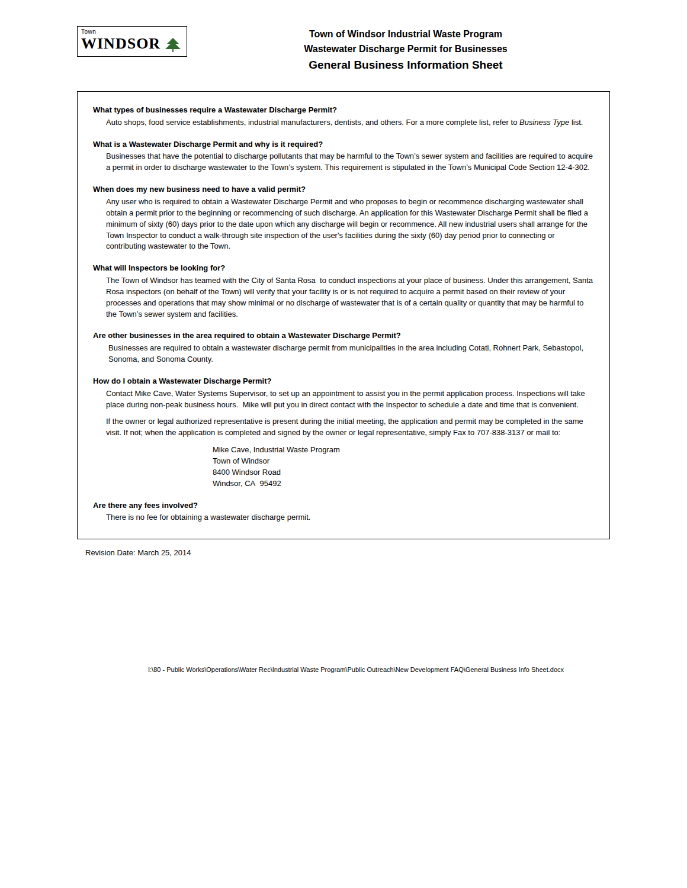Town WINDSOR
Town of Windsor Industrial Waste Program
Wastewater Discharge Permit for Businesses
General Business Information Sheet
What types of businesses require a Wastewater Discharge Permit?
Auto shops, food service establishments, industrial manufacturers, dentists, and others. For a more complete list, refer to Business Type list.
What is a Wastewater Discharge Permit and why is it required?
Businesses that have the potential to discharge pollutants that may be harmful to the Town’s sewer system and facilities are required to acquire a permit in order to discharge wastewater to the Town’s system. This requirement is stipulated in the Town’s Municipal Code Section 12-4-302.
When does my new business need to have a valid permit?
Any user who is required to obtain a Wastewater Discharge Permit and who proposes to begin or recommence discharging wastewater shall obtain a permit prior to the beginning or recommencing of such discharge. An application for this Wastewater Discharge Permit shall be filed a minimum of sixty (60) days prior to the date upon which any discharge will begin or recommence. All new industrial users shall arrange for the Town Inspector to conduct a walk-through site inspection of the user's facilities during the sixty (60) day period prior to connecting or contributing wastewater to the Town.
What will Inspectors be looking for?
The Town of Windsor has teamed with the City of Santa Rosa to conduct inspections at your place of business. Under this arrangement, Santa Rosa inspectors (on behalf of the Town) will verify that your facility is or is not required to acquire a permit based on their review of your processes and operations that may show minimal or no discharge of wastewater that is of a certain quality or quantity that may be harmful to the Town’s sewer system and facilities.
Are other businesses in the area required to obtain a Wastewater Discharge Permit?
Businesses are required to obtain a wastewater discharge permit from municipalities in the area including Cotati, Rohnert Park, Sebastopol, Sonoma, and Sonoma County.
How do I obtain a Wastewater Discharge Permit?
Contact Mike Cave, Water Systems Supervisor, to set up an appointment to assist you in the permit application process. Inspections will take place during non-peak business hours. Mike will put you in direct contact with the Inspector to schedule a date and time that is convenient.
If the owner or legal authorized representative is present during the initial meeting, the application and permit may be completed in the same visit. If not; when the application is completed and signed by the owner or legal representative, simply Fax to 707-838-3137 or mail to:
Mike Cave, Industrial Waste Program
Town of Windsor
8400 Windsor Road
Windsor, CA 95492
Are there any fees involved?
There is no fee for obtaining a wastewater discharge permit.
Revision Date: March 25, 2014
I:\80 - Public Works\Operations\Water Rec\Industrial Waste Program\Public Outreach\New Development FAQ\General Business Info Sheet.docx